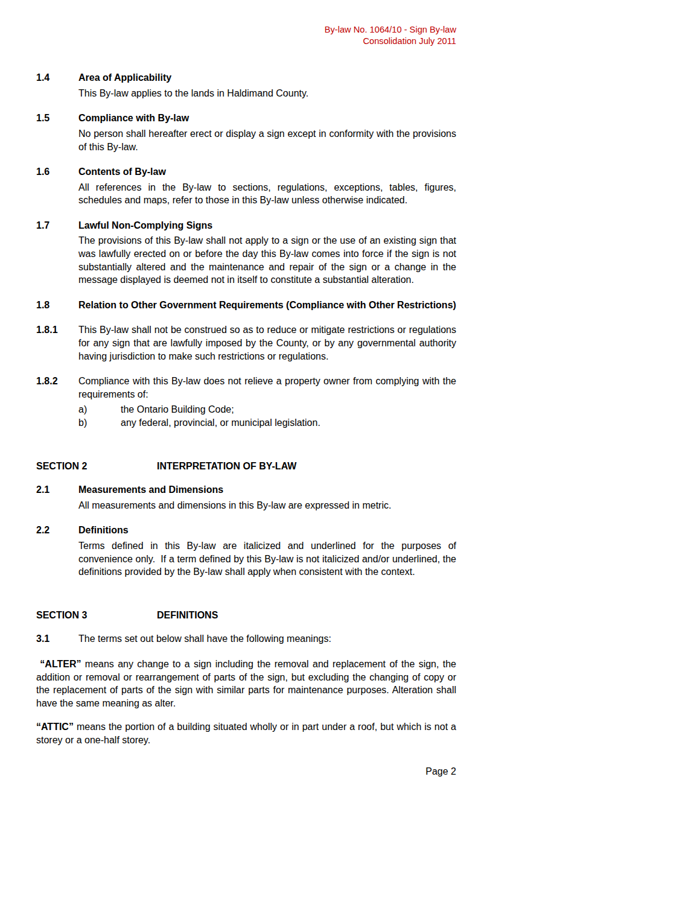By-law No. 1064/10 - Sign By-law
Consolidation July 2011
1.4
Area of Applicability
This By-law applies to the lands in Haldimand County.
1.5
Compliance with By-law
No person shall hereafter erect or display a sign except in conformity with the provisions of this By-law.
1.6
Contents of By-law
All references in the By-law to sections, regulations, exceptions, tables, figures, schedules and maps, refer to those in this By-law unless otherwise indicated.
1.7
Lawful Non-Complying Signs
The provisions of this By-law shall not apply to a sign or the use of an existing sign that was lawfully erected on or before the day this By-law comes into force if the sign is not substantially altered and the maintenance and repair of the sign or a change in the message displayed is deemed not in itself to constitute a substantial alteration.
1.8
Relation to Other Government Requirements (Compliance with Other Restrictions)
1.8.1
This By-law shall not be construed so as to reduce or mitigate restrictions or regulations for any sign that are lawfully imposed by the County, or by any governmental authority having jurisdiction to make such restrictions or regulations.
1.8.2
Compliance with this By-law does not relieve a property owner from complying with the requirements of:
a)
the Ontario Building Code;
b)
any federal, provincial, or municipal legislation.
SECTION 2
INTERPRETATION OF BY-LAW
2.1
Measurements and Dimensions
All measurements and dimensions in this By-law are expressed in metric.
2.2
Definitions
Terms defined in this By-law are italicized and underlined for the purposes of convenience only. If a term defined by this By-law is not italicized and/or underlined, the definitions provided by the By-law shall apply when consistent with the context.
SECTION 3
DEFINITIONS
3.1
The terms set out below shall have the following meanings:
“ALTER” means any change to a sign including the removal and replacement of the sign, the addition or removal or rearrangement of parts of the sign, but excluding the changing of copy or the replacement of parts of the sign with similar parts for maintenance purposes. Alteration shall have the same meaning as alter.
“ATTIC” means the portion of a building situated wholly or in part under a roof, but which is not a storey or a one-half storey.
Page 2